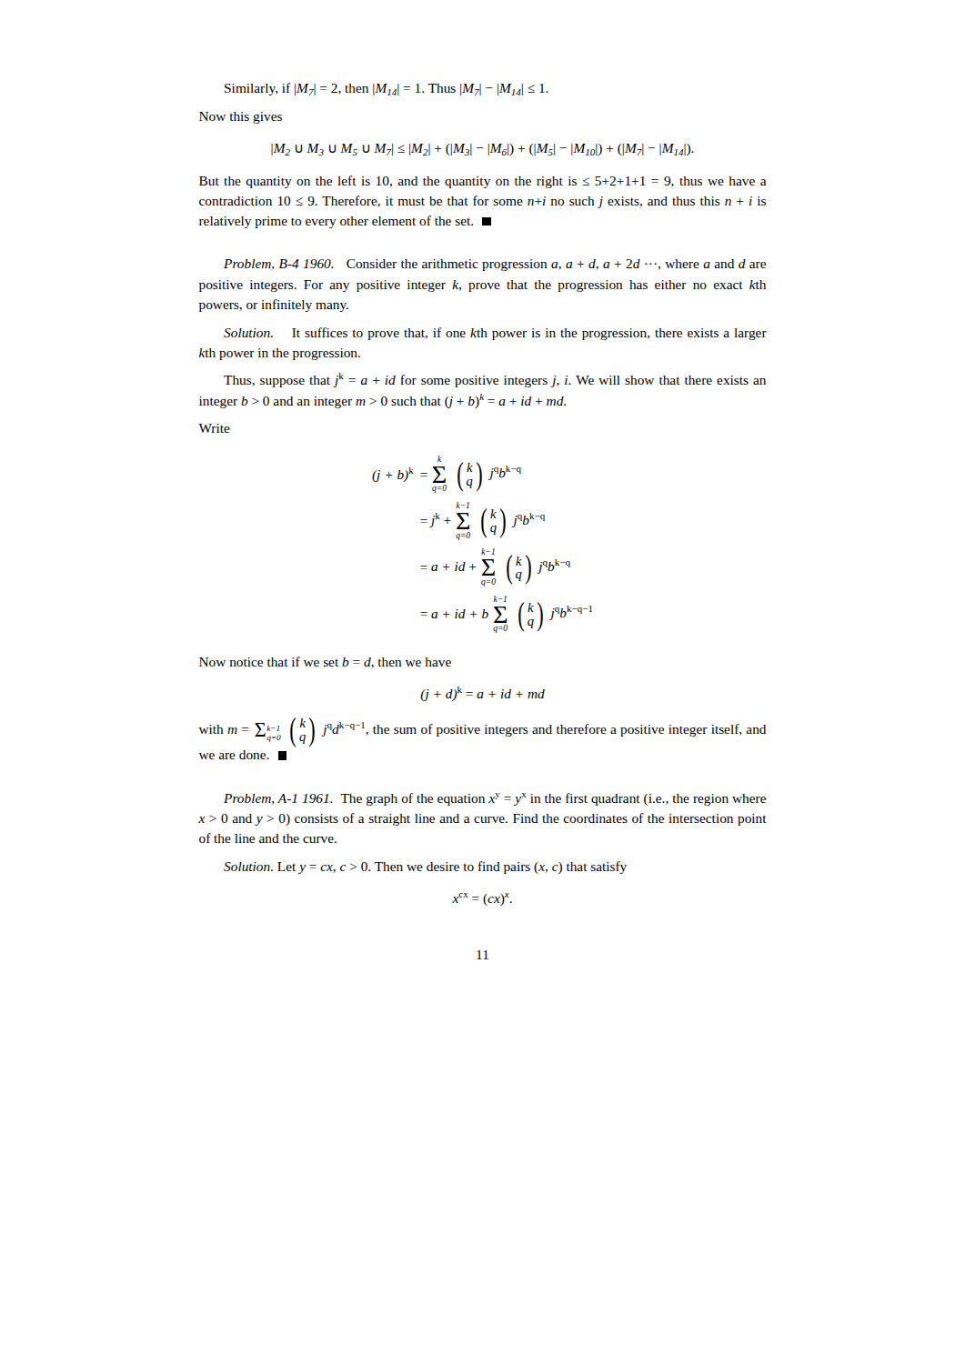Similarly, if |M7| = 2, then |M14| = 1. Thus |M7| − |M14| ≤ 1.
Now this gives
|M2 ∪ M3 ∪ M5 ∪ M7| ≤ |M2| + (|M3| − |M6|) + (|M5| − |M10|) + (|M7| − |M14|).
But the quantity on the left is 10, and the quantity on the right is ≤ 5+2+1+1 = 9, thus we have a contradiction 10 ≤ 9. Therefore, it must be that for some n+i no such j exists, and thus this n + i is relatively prime to every other element of the set.
Problem, B-4 1960. Consider the arithmetic progression a, a + d, a + 2d ···, where a and d are positive integers. For any positive integer k, prove that the progression has either no exact kth powers, or infinitely many.
Solution. It suffices to prove that, if one kth power is in the progression, there exists a larger kth power in the progression.
Thus, suppose that jk = a + id for some positive integers j, i. We will show that there exists an integer b > 0 and an integer m > 0 such that (j + b)k = a + id + md.
Write
| (j + b) k | = | k Σ q=0 ( k q ) j q b k−q |
| | = | j k + k−1 Σ q=0 ( k q ) j q b k−q |
| | = | a + id + k−1 Σ q=0 ( k q ) j q b k−q |
| | = | a + id + b k−1 Σ q=0 ( k q ) j q b k−q−1 |
Now notice that if we set b = d, then we have
(j + d)k = a + id + md
with m = Σk−1 q=0 (kq) jqdk−q−1, the sum of positive integers and therefore a positive integer itself, and we are done.
Problem, A-1 1961. The graph of the equation xy = yx in the first quadrant (i.e., the region where x > 0 and y > 0) consists of a straight line and a curve. Find the coordinates of the intersection point of the line and the curve.
Solution. Let y = cx, c > 0. Then we desire to find pairs (x, c) that satisfy
xcx = (cx)x.
11